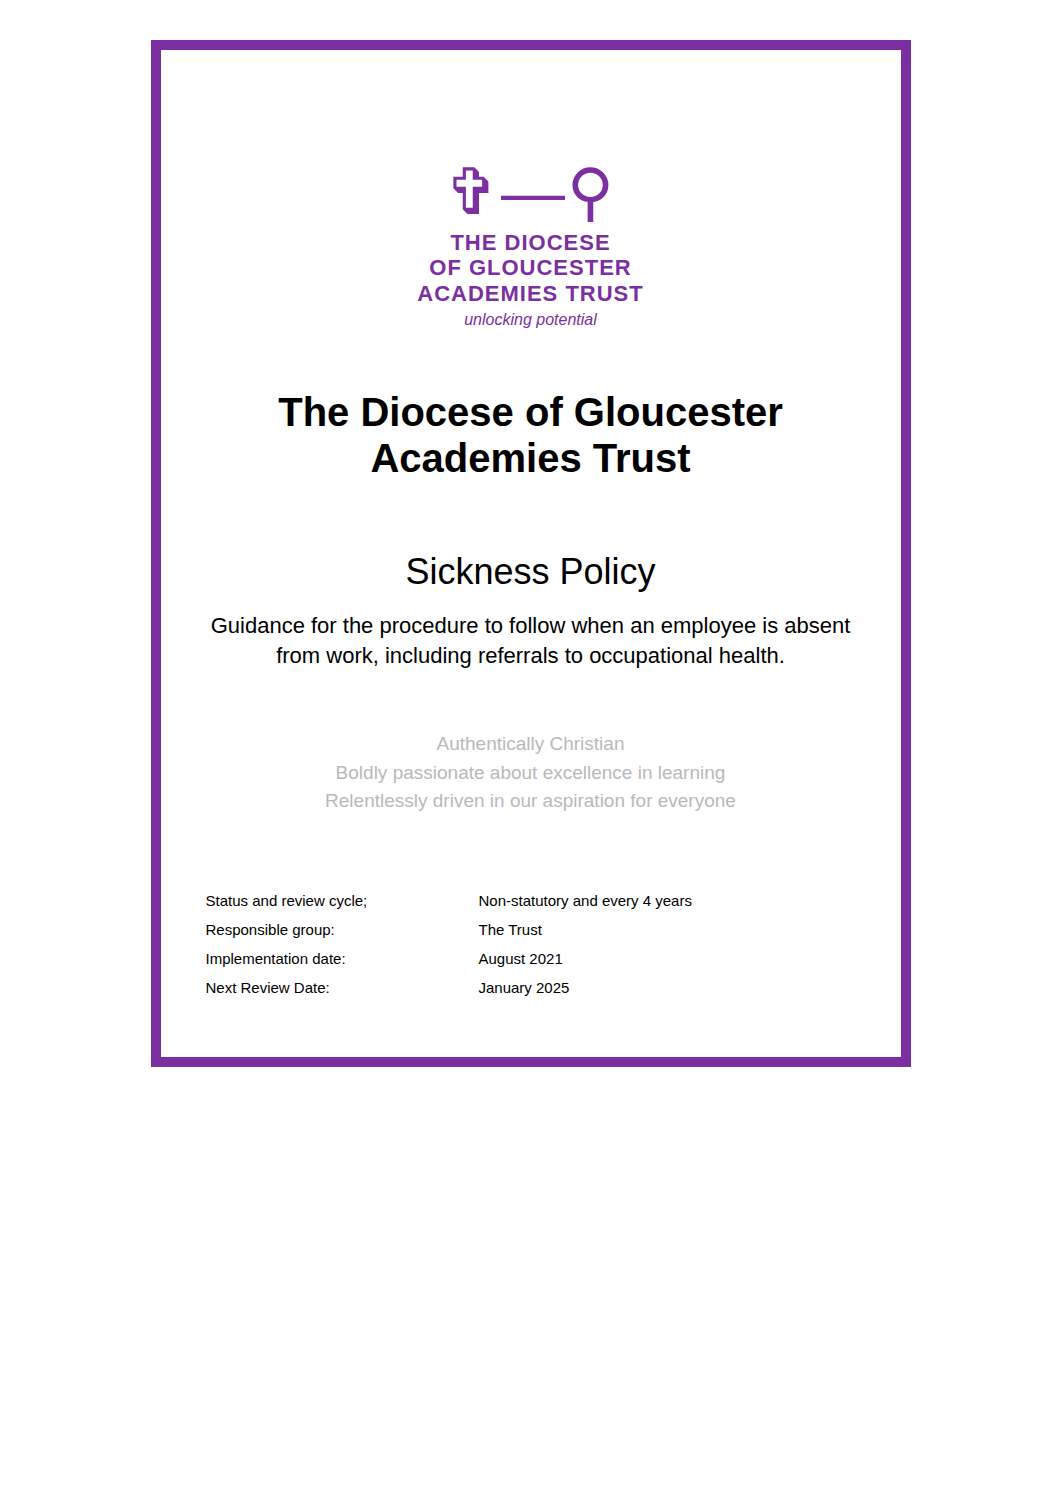✞—⚲
The Diocese
of Gloucester
Academies Trust
unlocking potential
The Diocese of Gloucester
Academies Trust
Sickness Policy
Guidance for the procedure to follow when an employee is absent from work, including referrals to occupational health.
Authentically Christian
Boldly passionate about excellence in learning
Relentlessly driven in our aspiration for everyone
| Status and review cycle; | Non-statutory and every 4 years |
| Responsible group: | The Trust |
| Implementation date: | August 2021 |
| Next Review Date: | January 2025 |